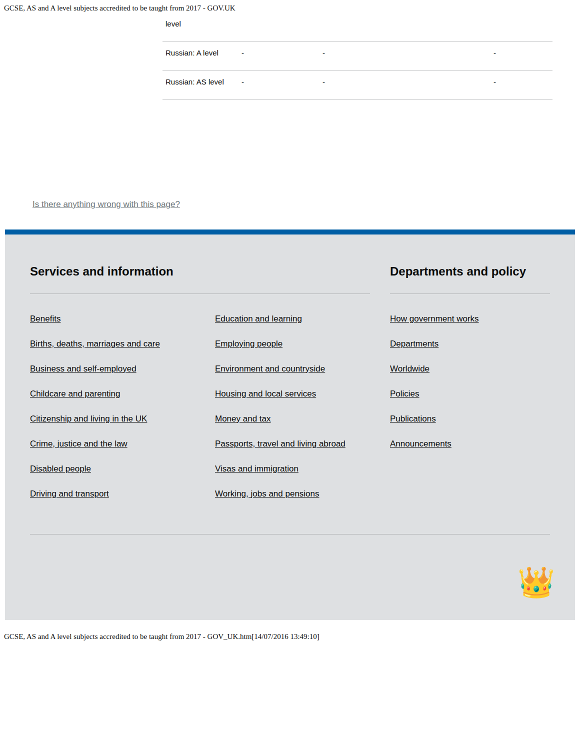GCSE, AS and A level subjects accredited to be taught from 2017 - GOV.UK
| level | | | |
| Russian: A level | - | - | - |
| Russian: AS level | - | - | - |
Is there anything wrong with this page?
Services and information
Benefits
Births, deaths, marriages and care
Business and self-employed
Childcare and parenting
Citizenship and living in the UK
Crime, justice and the law
Disabled people
Driving and transport
Education and learning
Employing people
Environment and countryside
Housing and local services
Money and tax
Passports, travel and living abroad
Visas and immigration
Working, jobs and pensions
Departments and policy
How government works
Departments
Worldwide
Policies
Publications
Announcements
👑
GCSE, AS and A level subjects accredited to be taught from 2017 - GOV_UK.htm[14/07/2016 13:49:10]